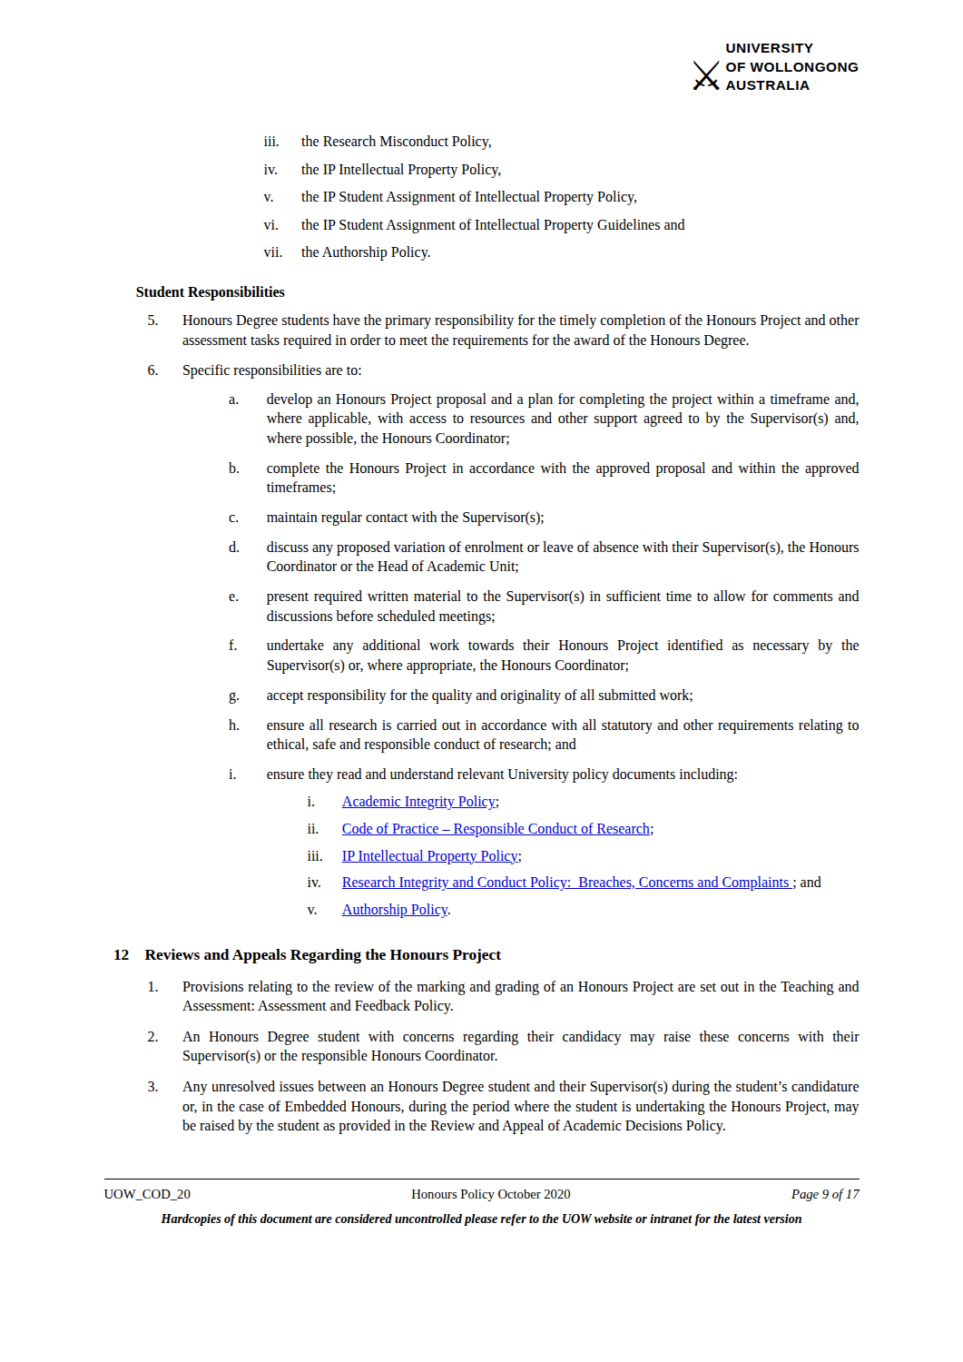⚔
UNIVERSITY
OF WOLLONGONG
AUSTRALIA
iii. the Research Misconduct Policy,
iv. the IP Intellectual Property Policy,
v. the IP Student Assignment of Intellectual Property Policy,
vi. the IP Student Assignment of Intellectual Property Guidelines and
vii. the Authorship Policy.
Student Responsibilities
5. Honours Degree students have the primary responsibility for the timely completion of the Honours Project and other assessment tasks required in order to meet the requirements for the award of the Honours Degree.
6. Specific responsibilities are to:
a. develop an Honours Project proposal and a plan for completing the project within a timeframe and, where applicable, with access to resources and other support agreed to by the Supervisor(s) and, where possible, the Honours Coordinator;
b. complete the Honours Project in accordance with the approved proposal and within the approved timeframes;
c. maintain regular contact with the Supervisor(s);
d. discuss any proposed variation of enrolment or leave of absence with their Supervisor(s), the Honours Coordinator or the Head of Academic Unit;
e. present required written material to the Supervisor(s) in sufficient time to allow for comments and discussions before scheduled meetings;
f. undertake any additional work towards their Honours Project identified as necessary by the Supervisor(s) or, where appropriate, the Honours Coordinator;
g. accept responsibility for the quality and originality of all submitted work;
h. ensure all research is carried out in accordance with all statutory and other requirements relating to ethical, safe and responsible conduct of research; and
i. ensure they read and understand relevant University policy documents including:
i. Academic Integrity Policy;
ii. Code of Practice – Responsible Conduct of Research;
iii. IP Intellectual Property Policy;
iv. Research Integrity and Conduct Policy: Breaches, Concerns and Complaints ; and
v. Authorship Policy.
12 Reviews and Appeals Regarding the Honours Project
1. Provisions relating to the review of the marking and grading of an Honours Project are set out in the Teaching and Assessment: Assessment and Feedback Policy.
2. An Honours Degree student with concerns regarding their candidacy may raise these concerns with their Supervisor(s) or the responsible Honours Coordinator.
3. Any unresolved issues between an Honours Degree student and their Supervisor(s) during the student’s candidature or, in the case of Embedded Honours, during the period where the student is undertaking the Honours Project, may be raised by the student as provided in the Review and Appeal of Academic Decisions Policy.
UOW_COD_20
Honours Policy October 2020
Page 9 of 17
Hardcopies of this document are considered uncontrolled please refer to the UOW website or intranet for the latest version